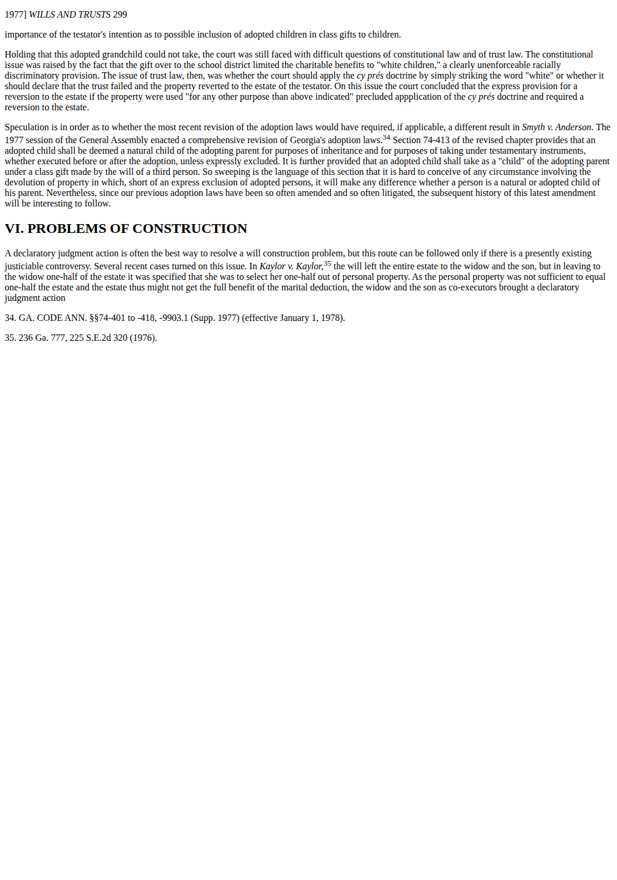1977] WILLS AND TRUSTS 299
importance of the testator's intention as to possible inclusion of adopted children in class gifts to children.
Holding that this adopted grandchild could not take, the court was still faced with difficult questions of constitutional law and of trust law. The constitutional issue was raised by the fact that the gift over to the school district limited the charitable benefits to "white children," a clearly unenforceable racially discriminatory provision. The issue of trust law, then, was whether the court should apply the cy prés doctrine by simply striking the word "white" or whether it should declare that the trust failed and the property reverted to the estate of the testator. On this issue the court concluded that the express provision for a reversion to the estate if the property were used "for any other purpose than above indicated" precluded appplication of the cy prés doctrine and required a reversion to the estate.
Speculation is in order as to whether the most recent revision of the adoption laws would have required, if applicable, a different result in Smyth v. Anderson. The 1977 session of the General Assembly enacted a comprehensive revision of Georgia's adoption laws.34 Section 74-413 of the revised chapter provides that an adopted child shall be deemed a natural child of the adopting parent for purposes of inheritance and for purposes of taking under testamentary instruments, whether executed before or after the adoption, unless expressly excluded. It is further provided that an adopted child shall take as a "child" of the adopting parent under a class gift made by the will of a third person. So sweeping is the language of this section that it is hard to conceive of any circumstance involving the devolution of property in which, short of an express exclusion of adopted persons, it will make any difference whether a person is a natural or adopted child of his parent. Nevertheless, since our previous adoption laws have been so often amended and so often litigated, the subsequent history of this latest amendment will be interesting to follow.
VI. PROBLEMS OF CONSTRUCTION
A declaratory judgment action is often the best way to resolve a will construction problem, but this route can be followed only if there is a presently existing justiciable controversy. Several recent cases turned on this issue. In Kaylor v. Kaylor,35 the will left the entire estate to the widow and the son, but in leaving to the widow one-half of the estate it was specified that she was to select her one-half out of personal property. As the personal property was not sufficient to equal one-half the estate and the estate thus might not get the full benefit of the marital deduction, the widow and the son as co-executors brought a declaratory judgment action
34. GA. CODE ANN. §§74-401 to -418, -9903.1 (Supp. 1977) (effective January 1, 1978).
35. 236 Ga. 777, 225 S.E.2d 320 (1976).